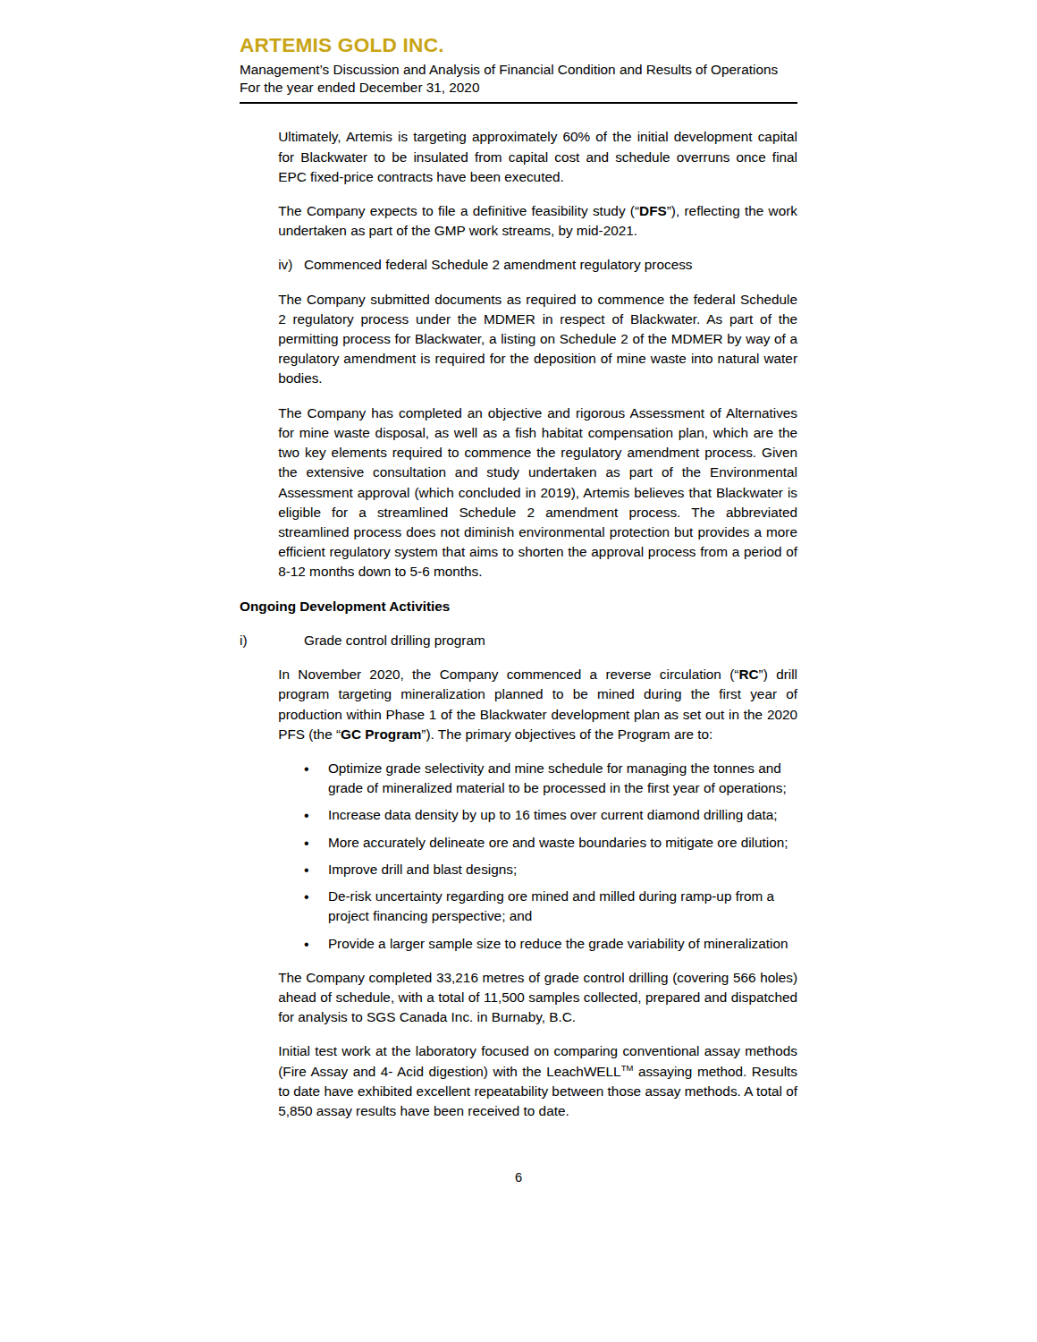ARTEMIS GOLD INC.
Management’s Discussion and Analysis of Financial Condition and Results of Operations
For the year ended December 31, 2020
Ultimately, Artemis is targeting approximately 60% of the initial development capital for Blackwater to be insulated from capital cost and schedule overruns once final EPC fixed-price contracts have been executed.
The Company expects to file a definitive feasibility study (“DFS”), reflecting the work undertaken as part of the GMP work streams, by mid-2021.
iv) Commenced federal Schedule 2 amendment regulatory process
The Company submitted documents as required to commence the federal Schedule 2 regulatory process under the MDMER in respect of Blackwater. As part of the permitting process for Blackwater, a listing on Schedule 2 of the MDMER by way of a regulatory amendment is required for the deposition of mine waste into natural water bodies.
The Company has completed an objective and rigorous Assessment of Alternatives for mine waste disposal, as well as a fish habitat compensation plan, which are the two key elements required to commence the regulatory amendment process. Given the extensive consultation and study undertaken as part of the Environmental Assessment approval (which concluded in 2019), Artemis believes that Blackwater is eligible for a streamlined Schedule 2 amendment process. The abbreviated streamlined process does not diminish environmental protection but provides a more efficient regulatory system that aims to shorten the approval process from a period of 8-12 months down to 5-6 months.
Ongoing Development Activities
i) Grade control drilling program
In November 2020, the Company commenced a reverse circulation (“RC”) drill program targeting mineralization planned to be mined during the first year of production within Phase 1 of the Blackwater development plan as set out in the 2020 PFS (the “GC Program”). The primary objectives of the Program are to:
Optimize grade selectivity and mine schedule for managing the tonnes and grade of mineralized material to be processed in the first year of operations;
Increase data density by up to 16 times over current diamond drilling data;
More accurately delineate ore and waste boundaries to mitigate ore dilution;
Improve drill and blast designs;
De-risk uncertainty regarding ore mined and milled during ramp-up from a project financing perspective; and
Provide a larger sample size to reduce the grade variability of mineralization
The Company completed 33,216 metres of grade control drilling (covering 566 holes) ahead of schedule, with a total of 11,500 samples collected, prepared and dispatched for analysis to SGS Canada Inc. in Burnaby, B.C.
Initial test work at the laboratory focused on comparing conventional assay methods (Fire Assay and 4- Acid digestion) with the LeachWELLTM assaying method. Results to date have exhibited excellent repeatability between those assay methods. A total of 5,850 assay results have been received to date.
6